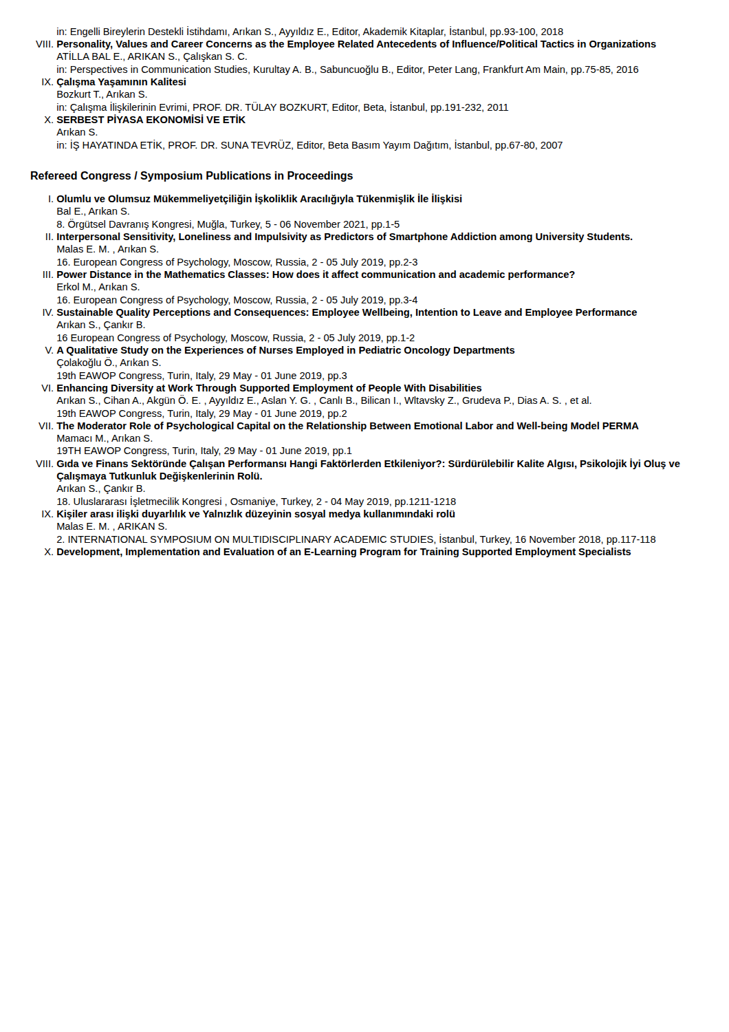in: Engelli Bireylerin Destekli İstihdamı, Arıkan S., Ayyıldız E., Editor, Akademik Kitaplar, İstanbul, pp.93-100, 2018
Personality, Values and Career Concerns as the Employee Related Antecedents of Influence/Political Tactics in Organizations
ATİLLA BAL E., ARIKAN S., Çalışkan S. C.
in: Perspectives in Communication Studies, Kurultay A. B., Sabuncuoğlu B., Editor, Peter Lang, Frankfurt Am Main, pp.75-85, 2016
Çalışma Yaşamının Kalitesi
Bozkurt T., Arıkan S.
in: Çalışma İlişkilerinin Evrimi, PROF. DR. TÜLAY BOZKURT, Editor, Beta, İstanbul, pp.191-232, 2011
SERBEST PİYASA EKONOMİSİ VE ETİK
Arıkan S.
in: İŞ HAYATINDA ETİK, PROF. DR. SUNA TEVRÜZ, Editor, Beta Basım Yayım Dağıtım, İstanbul, pp.67-80, 2007
Refereed Congress / Symposium Publications in Proceedings
Olumlu ve Olumsuz Mükemmeliyetçiliğin İşkoliklik Aracılığıyla Tükenmişlik İle İlişkisi
Bal E., Arıkan S.
8. Örgütsel Davranış Kongresi, Muğla, Turkey, 5 - 06 November 2021, pp.1-5
Interpersonal Sensitivity, Loneliness and Impulsivity as Predictors of Smartphone Addiction among University Students.
Malas E. M. , Arıkan S.
16. European Congress of Psychology, Moscow, Russia, 2 - 05 July 2019, pp.2-3
Power Distance in the Mathematics Classes: How does it affect communication and academic performance?
Erkol M., Arıkan S.
16. European Congress of Psychology, Moscow, Russia, 2 - 05 July 2019, pp.3-4
Sustainable Quality Perceptions and Consequences: Employee Wellbeing, Intention to Leave and Employee Performance
Arıkan S., Çankır B.
16 European Congress of Psychology, Moscow, Russia, 2 - 05 July 2019, pp.1-2
A Qualitative Study on the Experiences of Nurses Employed in Pediatric Oncology Departments
Çolakoğlu Ö., Arıkan S.
19th EAWOP Congress, Turin, Italy, 29 May - 01 June 2019, pp.3
Enhancing Diversity at Work Through Supported Employment of People With Disabilities
Arıkan S., Cihan A., Akgün Ö. E. , Ayyıldız E., Aslan Y. G. , Canlı B., Bilican I., Wltavsky Z., Grudeva P., Dias A. S. , et al.
19th EAWOP Congress, Turin, Italy, 29 May - 01 June 2019, pp.2
The Moderator Role of Psychological Capital on the Relationship Between Emotional Labor and Well-being Model PERMA
Mamacı M., Arıkan S.
19TH EAWOP Congress, Turin, Italy, 29 May - 01 June 2019, pp.1
Gıda ve Finans Sektöründe Çalışan Performansı Hangi Faktörlerden Etkileniyor?: Sürdürülebilir Kalite Algısı, Psikolojik İyi Oluş ve Çalışmaya Tutkunluk Değişkenlerinin Rolü.
Arıkan S., Çankır B.
18. Uluslararası İşletmecilik Kongresi , Osmaniye, Turkey, 2 - 04 May 2019, pp.1211-1218
Kişiler arası ilişki duyarlılık ve Yalnızlık düzeyinin sosyal medya kullanımındaki rolü
Malas E. M. , ARIKAN S.
2. INTERNATIONAL SYMPOSIUM ON MULTIDISCIPLINARY ACADEMIC STUDIES, İstanbul, Turkey, 16 November 2018, pp.117-118
Development, Implementation and Evaluation of an E-Learning Program for Training Supported Employment Specialists